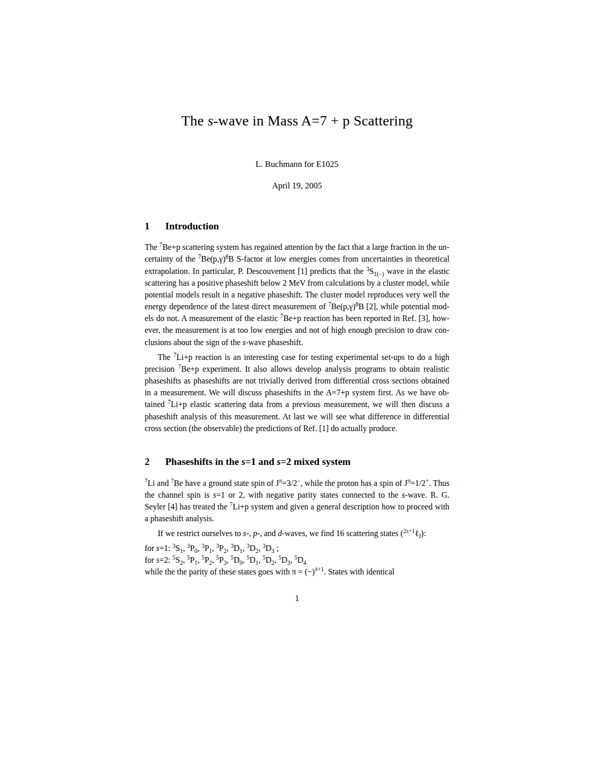The s-wave in Mass A=7 + p Scattering
L. Buchmann for E1025
April 19, 2005
1 Introduction
The 7Be+p scattering system has regained attention by the fact that a large fraction in the uncertainty of the 7Be(p,γ)8B S-factor at low energies comes from uncertainties in theoretical extrapolation. In particular, P. Descouvement [1] predicts that the 3S1(−) wave in the elastic scattering has a positive phaseshift below 2 MeV from calculations by a cluster model, while potential models result in a negative phaseshift. The cluster model reproduces very well the energy dependence of the latest direct measurement of 7Be(p,γ)8B [2], while potential models do not. A measurement of the elastic 7Be+p reaction has been reported in Ref. [3], however, the measurement is at too low energies and not of high enough precision to draw conclusions about the sign of the s-wave phaseshift.
The 7Li+p reaction is an interesting case for testing experimental set-ups to do a high precision 7Be+p experiment. It also allows develop analysis programs to obtain realistic phaseshifts as phaseshifts are not trivially derived from differential cross sections obtained in a measurement. We will discuss phaseshifts in the A=7+p system first. As we have obtained 7Li+p elastic scattering data from a previous measurement, we will then discuss a phaseshift analysis of this measurement. At last we will see what difference in differential cross section (the observable) the predictions of Ref. [1] do actually produce.
2 Phaseshifts in the s=1 and s=2 mixed system
7Li and 7Be have a ground state spin of Jπ=3/2−, while the proton has a spin of Jπ=1/2+. Thus the channel spin is s=1 or 2, with negative parity states connected to the s-wave. R. G. Seyler [4] has treated the 7Li+p system and given a general description how to proceed with a phaseshift analysis.
If we restrict ourselves to s-, p-, and d-waves, we find 16 scattering states (2s+1ℓJ):
for s=1: 3S1, 3P0, 3P1, 3P2, 3D1, 3D2, 3D3 ;
for s=2: 5S2, 5P1, 5P2, 5P3, 5D0, 5D1, 5D2, 5D3, 5D4
while the the parity of these states goes with π = (−)ℓ+1. States with identical
1